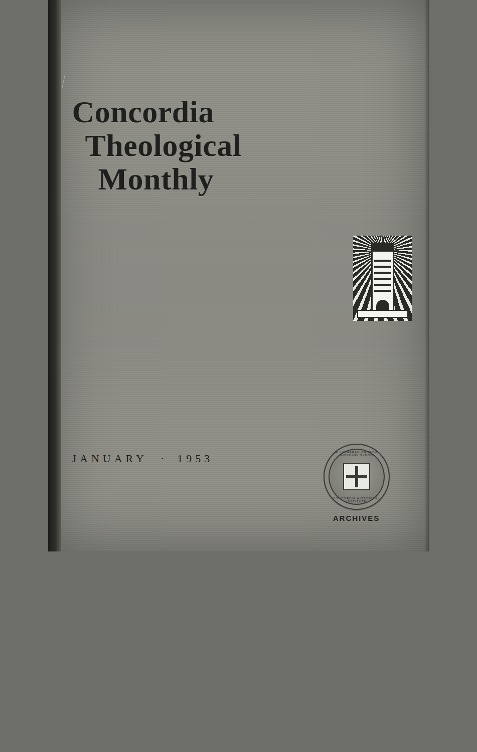Concordia Theological Monthly
JANUARY·1953
The Lutheran Church — Missouri Synod
Concordia Historical Institute
ARCHIVES